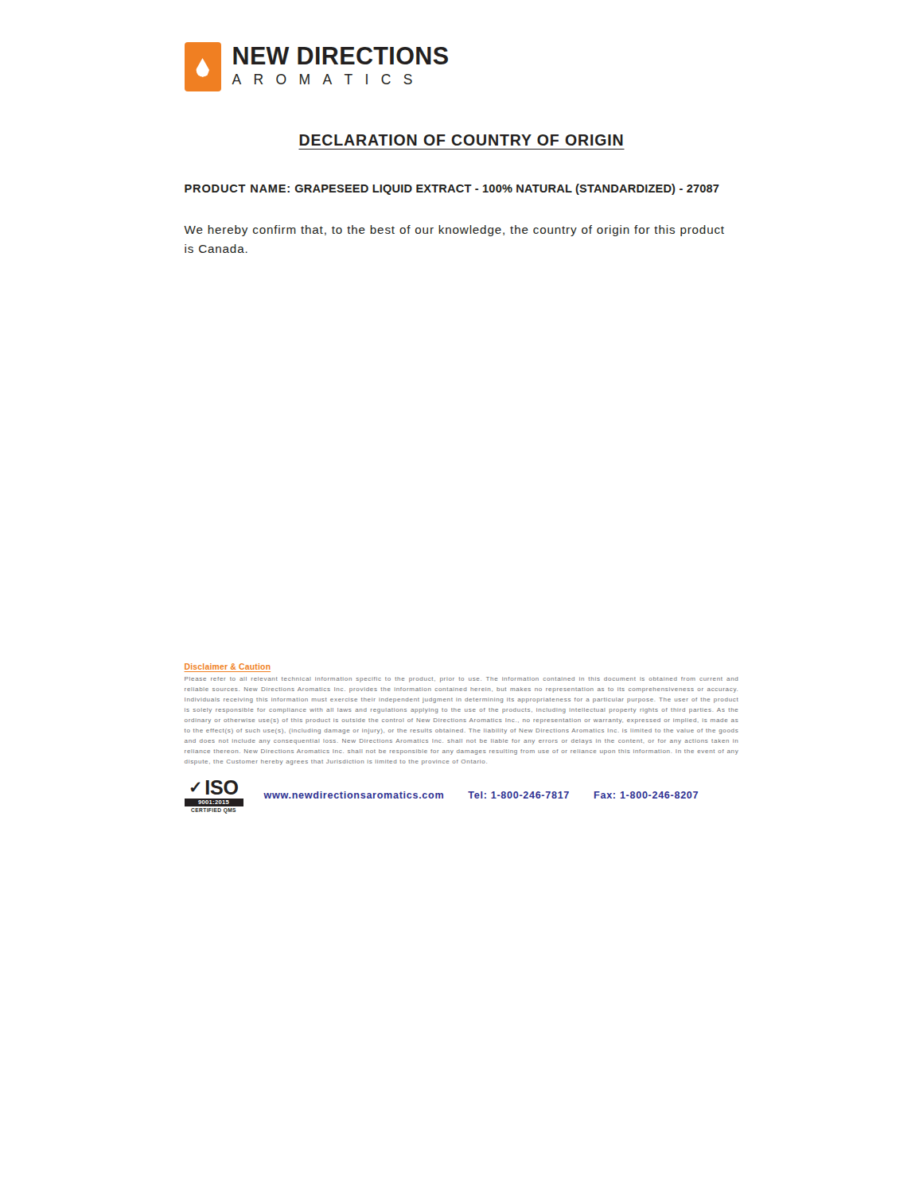NEW DIRECTIONS
A R O M A T I C S
DECLARATION OF COUNTRY OF ORIGIN
PRODUCT NAME: GRAPESEED LIQUID EXTRACT - 100% NATURAL (STANDARDIZED) - 27087
We hereby confirm that, to the best of our knowledge, the country of origin for this product is Canada.
Disclaimer & Caution
Please refer to all relevant technical information specific to the product, prior to use. The information contained in this document is obtained from current and reliable sources. New Directions Aromatics Inc. provides the information contained herein, but makes no representation as to its comprehensiveness or accuracy. Individuals receiving this information must exercise their independent judgment in determining its appropriateness for a particular purpose. The user of the product is solely responsible for compliance with all laws and regulations applying to the use of the products, including intellectual property rights of third parties. As the ordinary or otherwise use(s) of this product is outside the control of New Directions Aromatics Inc., no representation or warranty, expressed or implied, is made as to the effect(s) of such use(s), (including damage or injury), or the results obtained. The liability of New Directions Aromatics Inc. is limited to the value of the goods and does not include any consequential loss. New Directions Aromatics Inc. shall not be liable for any errors or delays in the content, or for any actions taken in reliance thereon. New Directions Aromatics Inc. shall not be responsible for any damages resulting from use of or reliance upon this information. In the event of any dispute, the Customer hereby agrees that Jurisdiction is limited to the province of Ontario.
✓ISO
9001:2015
CERTIFIED QMS
www.newdirectionsaromatics.com Tel: 1-800-246-7817 Fax: 1-800-246-8207